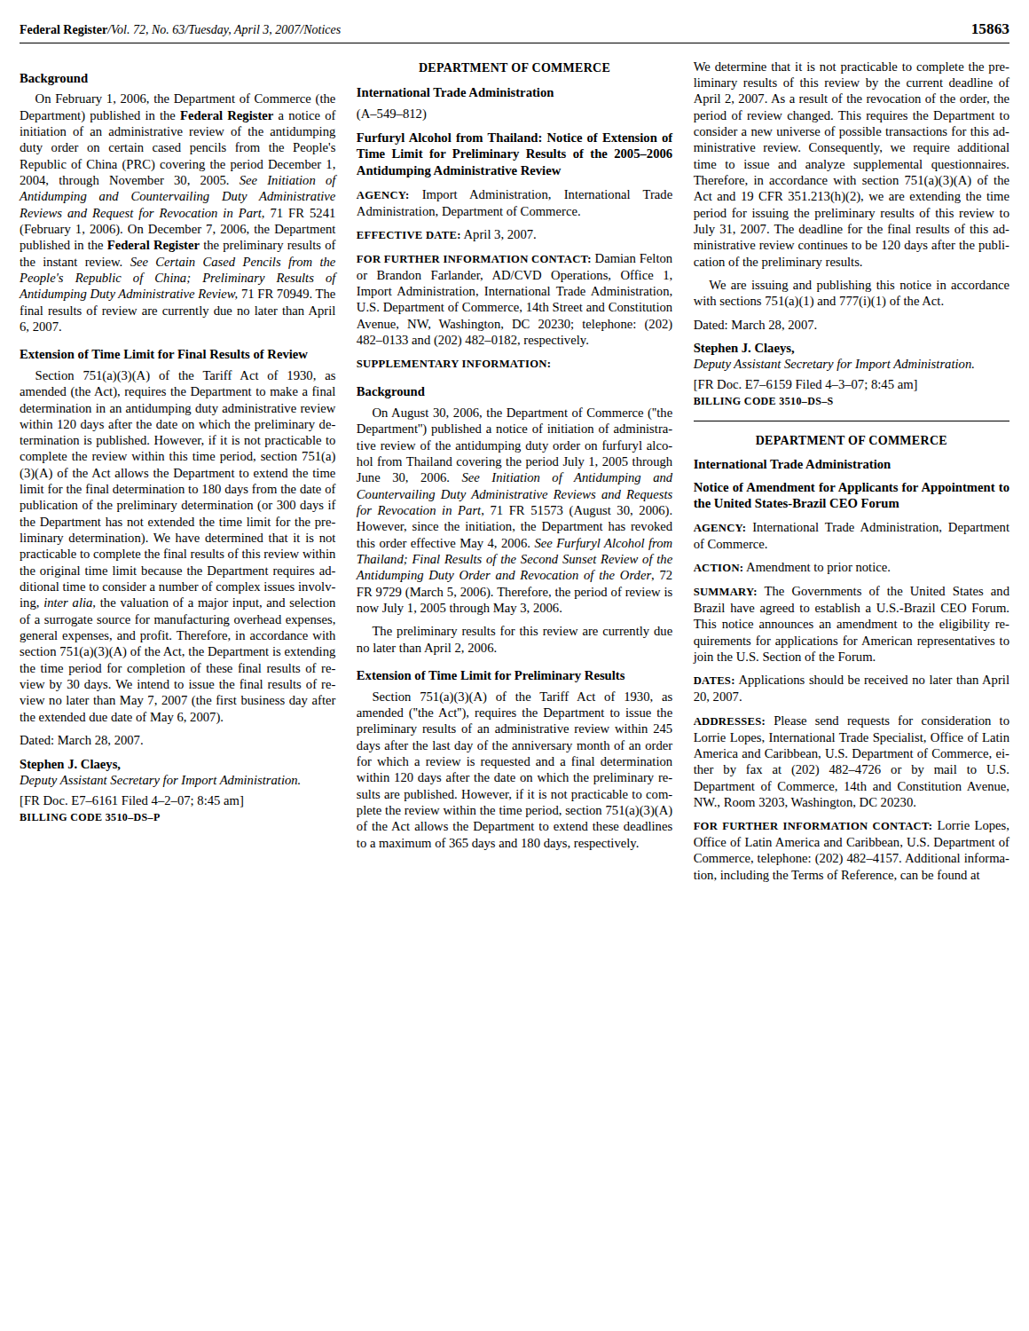Federal Register/Vol. 72, No. 63/Tuesday, April 3, 2007/Notices
15863
Background
On February 1, 2006, the Department of Commerce (the Department) published in the Federal Register a notice of initiation of an administrative review of the antidumping duty order on certain cased pencils from the People's Republic of China (PRC) covering the period December 1, 2004, through November 30, 2005. See Initiation of Antidumping and Countervailing Duty Administrative Reviews and Request for Revocation in Part, 71 FR 5241 (February 1, 2006). On December 7, 2006, the Department published in the Federal Register the preliminary results of the instant review. See Certain Cased Pencils from the People's Republic of China; Preliminary Results of Antidumping Duty Administrative Review, 71 FR 70949. The final results of review are currently due no later than April 6, 2007.
Extension of Time Limit for Final Results of Review
Section 751(a)(3)(A) of the Tariff Act of 1930, as amended (the Act), requires the Department to make a final determination in an antidumping duty administrative review within 120 days after the date on which the preliminary determination is published. However, if it is not practicable to complete the review within this time period, section 751(a)(3)(A) of the Act allows the Department to extend the time limit for the final determination to 180 days from the date of publication of the preliminary determination (or 300 days if the Department has not extended the time limit for the preliminary determination). We have determined that it is not practicable to complete the final results of this review within the original time limit because the Department requires additional time to consider a number of complex issues involving, inter alia, the valuation of a major input, and selection of a surrogate source for manufacturing overhead expenses, general expenses, and profit. Therefore, in accordance with section 751(a)(3)(A) of the Act, the Department is extending the time period for completion of these final results of review by 30 days. We intend to issue the final results of review no later than May 7, 2007 (the first business day after the extended due date of May 6, 2007).
Dated: March 28, 2007.
Stephen J. Claeys,
Deputy Assistant Secretary for Import Administration.
[FR Doc. E7–6161 Filed 4–2–07; 8:45 am]
BILLING CODE 3510–DS–P
DEPARTMENT OF COMMERCE
International Trade Administration
(A–549–812)
Furfuryl Alcohol from Thailand: Notice of Extension of Time Limit for Preliminary Results of the 2005–2006 Antidumping Administrative Review
AGENCY: Import Administration, International Trade Administration, Department of Commerce.
EFFECTIVE DATE: April 3, 2007.
FOR FURTHER INFORMATION CONTACT: Damian Felton or Brandon Farlander, AD/CVD Operations, Office 1, Import Administration, International Trade Administration, U.S. Department of Commerce, 14th Street and Constitution Avenue, NW, Washington, DC 20230; telephone: (202) 482–0133 and (202) 482–0182, respectively.
SUPPLEMENTARY INFORMATION:
Background
On August 30, 2006, the Department of Commerce (''the Department'') published a notice of initiation of administrative review of the antidumping duty order on furfuryl alcohol from Thailand covering the period July 1, 2005 through June 30, 2006. See Initiation of Antidumping and Countervailing Duty Administrative Reviews and Requests for Revocation in Part, 71 FR 51573 (August 30, 2006). However, since the initiation, the Department has revoked this order effective May 4, 2006. See Furfuryl Alcohol from Thailand; Final Results of the Second Sunset Review of the Antidumping Duty Order and Revocation of the Order, 72 FR 9729 (March 5, 2006). Therefore, the period of review is now July 1, 2005 through May 3, 2006.
The preliminary results for this review are currently due no later than April 2, 2006.
Extension of Time Limit for Preliminary Results
Section 751(a)(3)(A) of the Tariff Act of 1930, as amended (''the Act''), requires the Department to issue the preliminary results of an administrative review within 245 days after the last day of the anniversary month of an order for which a review is requested and a final determination within 120 days after the date on which the preliminary results are published. However, if it is not practicable to complete the review within the time period, section 751(a)(3)(A) of the Act allows the Department to extend these deadlines to a maximum of 365 days and 180 days, respectively.
We determine that it is not practicable to complete the preliminary results of this review by the current deadline of April 2, 2007. As a result of the revocation of the order, the period of review changed. This requires the Department to consider a new universe of possible transactions for this administrative review. Consequently, we require additional time to issue and analyze supplemental questionnaires. Therefore, in accordance with section 751(a)(3)(A) of the Act and 19 CFR 351.213(h)(2), we are extending the time period for issuing the preliminary results of this review to July 31, 2007. The deadline for the final results of this administrative review continues to be 120 days after the publication of the preliminary results.
We are issuing and publishing this notice in accordance with sections 751(a)(1) and 777(i)(1) of the Act.
Dated: March 28, 2007.
Stephen J. Claeys,
Deputy Assistant Secretary for Import Administration.
[FR Doc. E7–6159 Filed 4–3–07; 8:45 am]
BILLING CODE 3510–DS–S
DEPARTMENT OF COMMERCE
International Trade Administration
Notice of Amendment for Applicants for Appointment to the United States-Brazil CEO Forum
AGENCY: International Trade Administration, Department of Commerce.
ACTION: Amendment to prior notice.
SUMMARY: The Governments of the United States and Brazil have agreed to establish a U.S.-Brazil CEO Forum. This notice announces an amendment to the eligibility requirements for applications for American representatives to join the U.S. Section of the Forum.
DATES: Applications should be received no later than April 20, 2007.
ADDRESSES: Please send requests for consideration to Lorrie Lopes, International Trade Specialist, Office of Latin America and Caribbean, U.S. Department of Commerce, either by fax at (202) 482–4726 or by mail to U.S. Department of Commerce, 14th and Constitution Avenue, NW., Room 3203, Washington, DC 20230.
FOR FURTHER INFORMATION CONTACT: Lorrie Lopes, Office of Latin America and Caribbean, U.S. Department of Commerce, telephone: (202) 482–4157. Additional information, including the Terms of Reference, can be found at